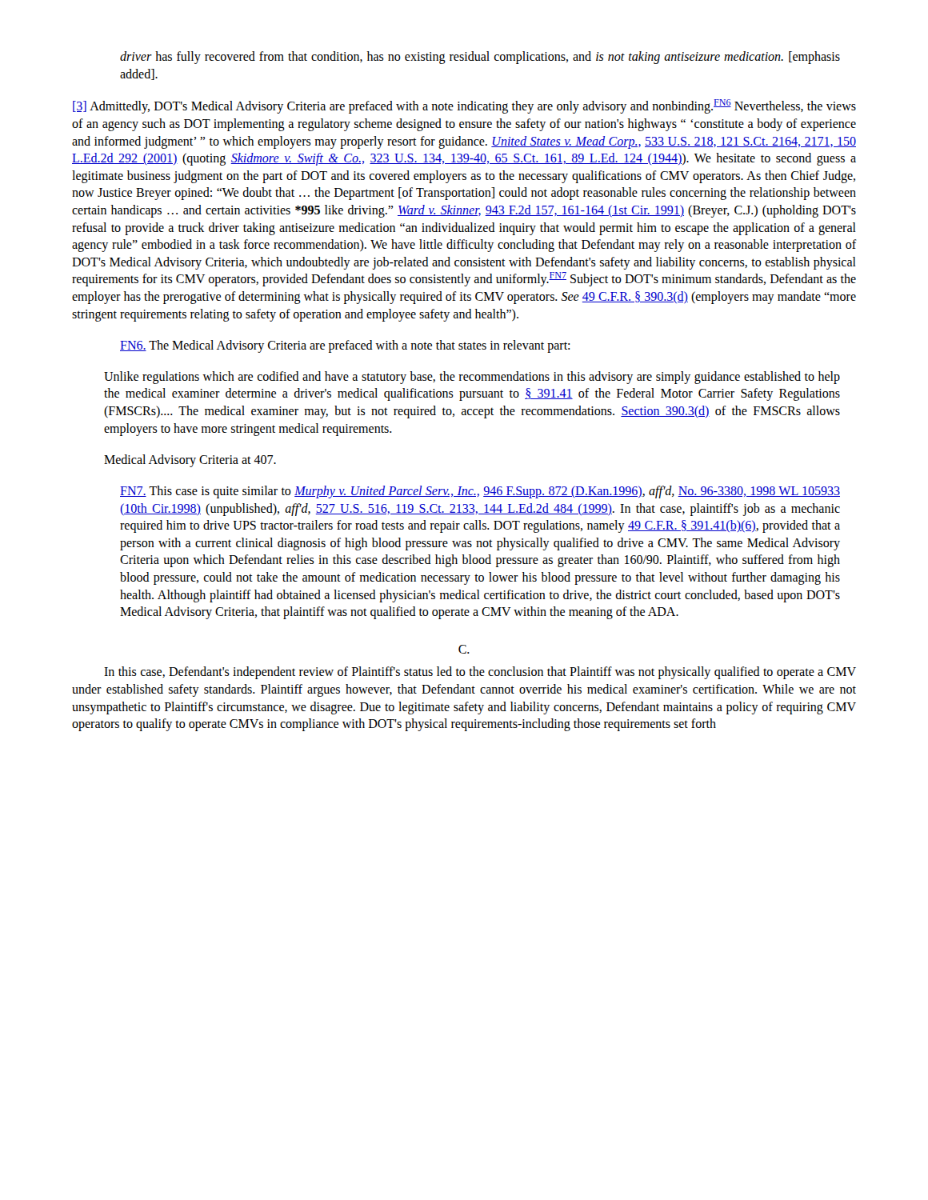driver has fully recovered from that condition, has no existing residual complications, and is not taking antiseizure medication. [emphasis added].
[3] Admittedly, DOT's Medical Advisory Criteria are prefaced with a note indicating they are only advisory and nonbinding.FN6 Nevertheless, the views of an agency such as DOT implementing a regulatory scheme designed to ensure the safety of our nation's highways “ ‘constitute a body of experience and informed judgment’ ” to which employers may properly resort for guidance. United States v. Mead Corp., 533 U.S. 218, 121 S.Ct. 2164, 2171, 150 L.Ed.2d 292 (2001) (quoting Skidmore v. Swift & Co., 323 U.S. 134, 139-40, 65 S.Ct. 161, 89 L.Ed. 124 (1944)). We hesitate to second guess a legitimate business judgment on the part of DOT and its covered employers as to the necessary qualifications of CMV operators. As then Chief Judge, now Justice Breyer opined: “We doubt that … the Department [of Transportation] could not adopt reasonable rules concerning the relationship between certain handicaps … and certain activities *995 like driving.” Ward v. Skinner, 943 F.2d 157, 161-164 (1st Cir. 1991) (Breyer, C.J.) (upholding DOT's refusal to provide a truck driver taking antiseizure medication “an individualized inquiry that would permit him to escape the application of a general agency rule” embodied in a task force recommendation). We have little difficulty concluding that Defendant may rely on a reasonable interpretation of DOT's Medical Advisory Criteria, which undoubtedly are job-related and consistent with Defendant's safety and liability concerns, to establish physical requirements for its CMV operators, provided Defendant does so consistently and uniformly.FN7 Subject to DOT's minimum standards, Defendant as the employer has the prerogative of determining what is physically required of its CMV operators. See 49 C.F.R. § 390.3(d) (employers may mandate “more stringent requirements relating to safety of operation and employee safety and health”).
FN6. The Medical Advisory Criteria are prefaced with a note that states in relevant part:
Unlike regulations which are codified and have a statutory base, the recommendations in this advisory are simply guidance established to help the medical examiner determine a driver's medical qualifications pursuant to § 391.41 of the Federal Motor Carrier Safety Regulations (FMSCRs).... The medical examiner may, but is not required to, accept the recommendations. Section 390.3(d) of the FMSCRs allows employers to have more stringent medical requirements.
Medical Advisory Criteria at 407.
FN7. This case is quite similar to Murphy v. United Parcel Serv., Inc., 946 F.Supp. 872 (D.Kan.1996), aff'd, No. 96-3380, 1998 WL 105933 (10th Cir.1998) (unpublished), aff'd, 527 U.S. 516, 119 S.Ct. 2133, 144 L.Ed.2d 484 (1999). In that case, plaintiff's job as a mechanic required him to drive UPS tractor-trailers for road tests and repair calls. DOT regulations, namely 49 C.F.R. § 391.41(b)(6), provided that a person with a current clinical diagnosis of high blood pressure was not physically qualified to drive a CMV. The same Medical Advisory Criteria upon which Defendant relies in this case described high blood pressure as greater than 160/90. Plaintiff, who suffered from high blood pressure, could not take the amount of medication necessary to lower his blood pressure to that level without further damaging his health. Although plaintiff had obtained a licensed physician's medical certification to drive, the district court concluded, based upon DOT's Medical Advisory Criteria, that plaintiff was not qualified to operate a CMV within the meaning of the ADA.
C.
In this case, Defendant's independent review of Plaintiff's status led to the conclusion that Plaintiff was not physically qualified to operate a CMV under established safety standards. Plaintiff argues however, that Defendant cannot override his medical examiner's certification. While we are not unsympathetic to Plaintiff's circumstance, we disagree. Due to legitimate safety and liability concerns, Defendant maintains a policy of requiring CMV operators to qualify to operate CMVs in compliance with DOT's physical requirements-including those requirements set forth